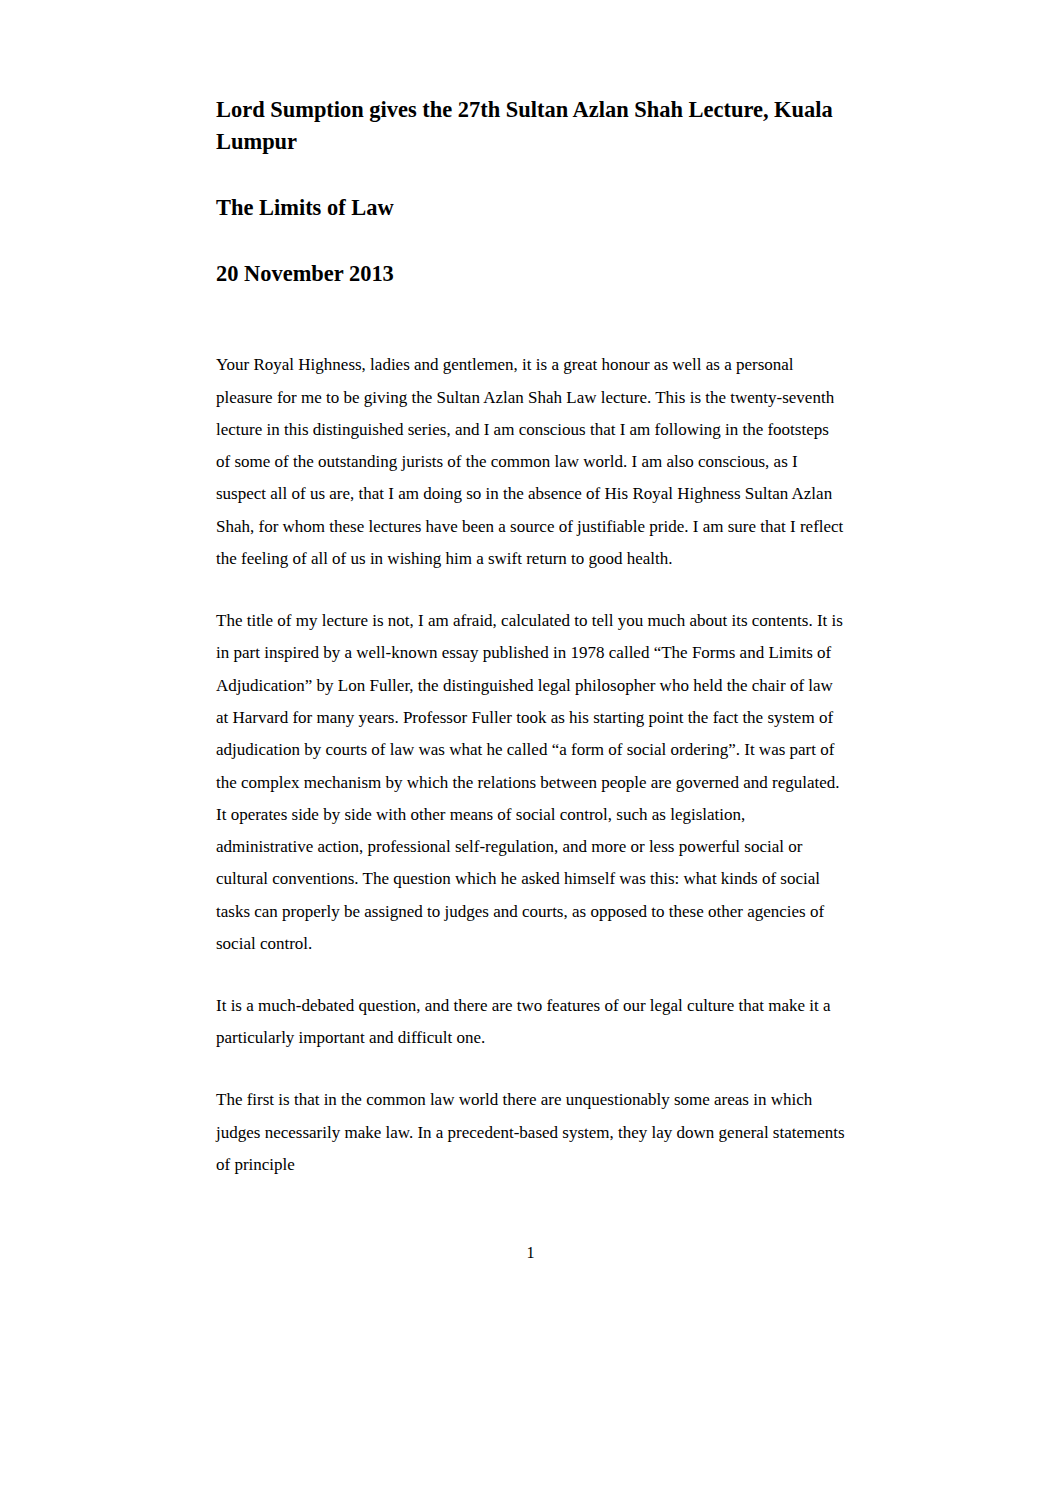Lord Sumption gives the 27th Sultan Azlan Shah Lecture, Kuala Lumpur
The Limits of Law
20 November 2013
Your Royal Highness, ladies and gentlemen, it is a great honour as well as a personal pleasure for me to be giving the Sultan Azlan Shah Law lecture. This is the twenty-seventh lecture in this distinguished series, and I am conscious that I am following in the footsteps of some of the outstanding jurists of the common law world. I am also conscious, as I suspect all of us are, that I am doing so in the absence of His Royal Highness Sultan Azlan Shah, for whom these lectures have been a source of justifiable pride. I am sure that I reflect the feeling of all of us in wishing him a swift return to good health.
The title of my lecture is not, I am afraid, calculated to tell you much about its contents. It is in part inspired by a well-known essay published in 1978 called “The Forms and Limits of Adjudication” by Lon Fuller, the distinguished legal philosopher who held the chair of law at Harvard for many years. Professor Fuller took as his starting point the fact the system of adjudication by courts of law was what he called “a form of social ordering”. It was part of the complex mechanism by which the relations between people are governed and regulated. It operates side by side with other means of social control, such as legislation, administrative action, professional self-regulation, and more or less powerful social or cultural conventions. The question which he asked himself was this: what kinds of social tasks can properly be assigned to judges and courts, as opposed to these other agencies of social control.
It is a much-debated question, and there are two features of our legal culture that make it a particularly important and difficult one.
The first is that in the common law world there are unquestionably some areas in which judges necessarily make law. In a precedent-based system, they lay down general statements of principle
1